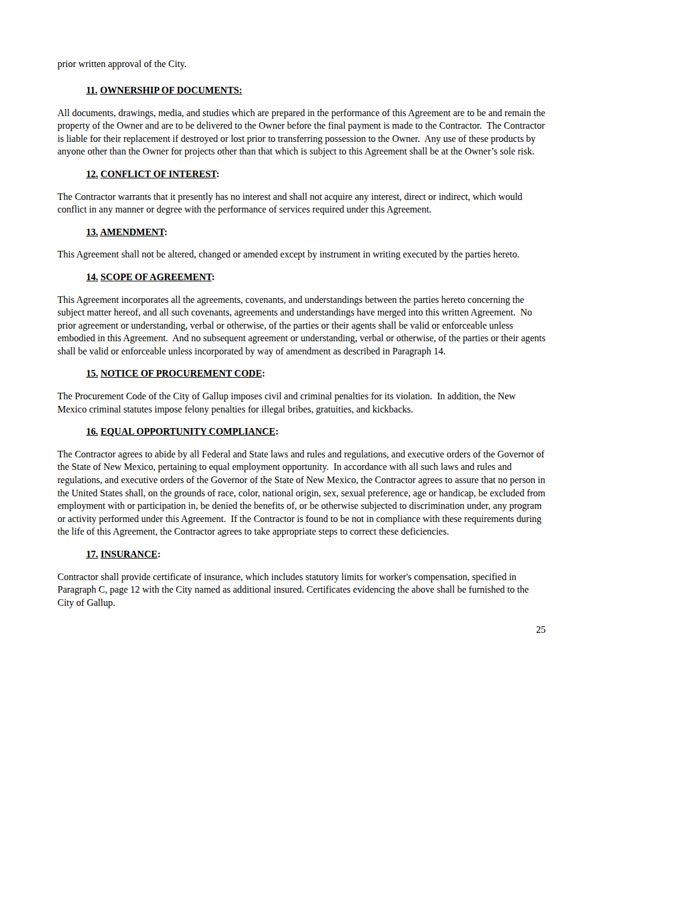prior written approval of the City.
11. OWNERSHIP OF DOCUMENTS:
All documents, drawings, media, and studies which are prepared in the performance of this Agreement are to be and remain the property of the Owner and are to be delivered to the Owner before the final payment is made to the Contractor. The Contractor is liable for their replacement if destroyed or lost prior to transferring possession to the Owner. Any use of these products by anyone other than the Owner for projects other than that which is subject to this Agreement shall be at the Owner’s sole risk.
12. CONFLICT OF INTEREST:
The Contractor warrants that it presently has no interest and shall not acquire any interest, direct or indirect, which would conflict in any manner or degree with the performance of services required under this Agreement.
13. AMENDMENT:
This Agreement shall not be altered, changed or amended except by instrument in writing executed by the parties hereto.
14. SCOPE OF AGREEMENT:
This Agreement incorporates all the agreements, covenants, and understandings between the parties hereto concerning the subject matter hereof, and all such covenants, agreements and understandings have merged into this written Agreement. No prior agreement or understanding, verbal or otherwise, of the parties or their agents shall be valid or enforceable unless embodied in this Agreement. And no subsequent agreement or understanding, verbal or otherwise, of the parties or their agents shall be valid or enforceable unless incorporated by way of amendment as described in Paragraph 14.
15. NOTICE OF PROCUREMENT CODE:
The Procurement Code of the City of Gallup imposes civil and criminal penalties for its violation. In addition, the New Mexico criminal statutes impose felony penalties for illegal bribes, gratuities, and kickbacks.
16. EQUAL OPPORTUNITY COMPLIANCE:
The Contractor agrees to abide by all Federal and State laws and rules and regulations, and executive orders of the Governor of the State of New Mexico, pertaining to equal employment opportunity. In accordance with all such laws and rules and regulations, and executive orders of the Governor of the State of New Mexico, the Contractor agrees to assure that no person in the United States shall, on the grounds of race, color, national origin, sex, sexual preference, age or handicap, be excluded from employment with or participation in, be denied the benefits of, or be otherwise subjected to discrimination under, any program or activity performed under this Agreement. If the Contractor is found to be not in compliance with these requirements during the life of this Agreement, the Contractor agrees to take appropriate steps to correct these deficiencies.
17. INSURANCE:
Contractor shall provide certificate of insurance, which includes statutory limits for worker's compensation, specified in Paragraph C, page 12 with the City named as additional insured. Certificates evidencing the above shall be furnished to the City of Gallup.
25